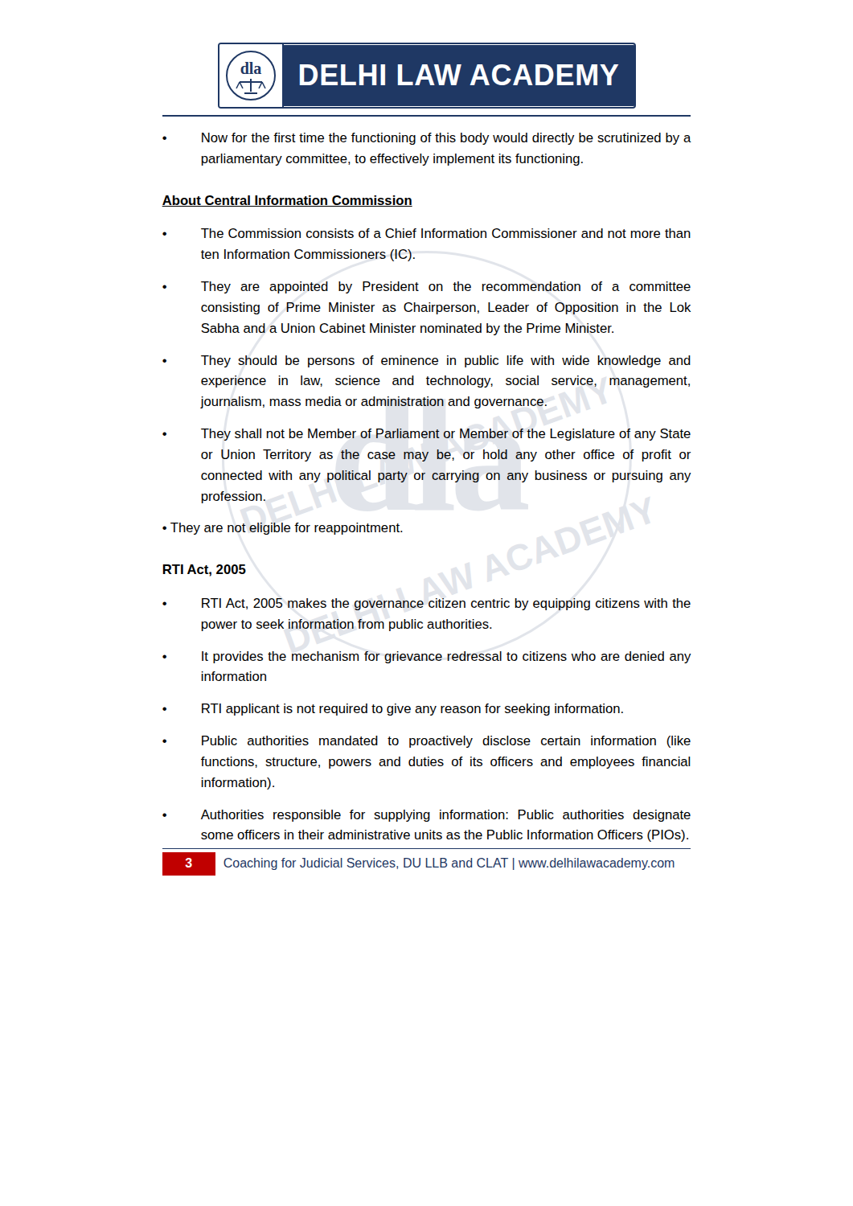DELHI LAW ACADEMY
DELHI LAW ACADEMY
dla
dla
DELHI LAW ACADEMY
• Now for the first time the functioning of this body would directly be scrutinized by a parliamentary committee, to effectively implement its functioning.
About Central Information Commission
• The Commission consists of a Chief Information Commissioner and not more than ten Information Commissioners (IC).
• They are appointed by President on the recommendation of a committee consisting of Prime Minister as Chairperson, Leader of Opposition in the Lok Sabha and a Union Cabinet Minister nominated by the Prime Minister.
• They should be persons of eminence in public life with wide knowledge and experience in law, science and technology, social service, management, journalism, mass media or administration and governance.
• They shall not be Member of Parliament or Member of the Legislature of any State or Union Territory as the case may be, or hold any other office of profit or connected with any political party or carrying on any business or pursuing any profession.
• They are not eligible for reappointment.
RTI Act, 2005
• RTI Act, 2005 makes the governance citizen centric by equipping citizens with the power to seek information from public authorities.
• It provides the mechanism for grievance redressal to citizens who are denied any information
• RTI applicant is not required to give any reason for seeking information.
• Public authorities mandated to proactively disclose certain information (like functions, structure, powers and duties of its officers and employees financial information).
• Authorities responsible for supplying information: Public authorities designate some officers in their administrative units as the Public Information Officers (PIOs).
3
Coaching for Judicial Services, DU LLB and CLAT | www.delhilawacademy.com